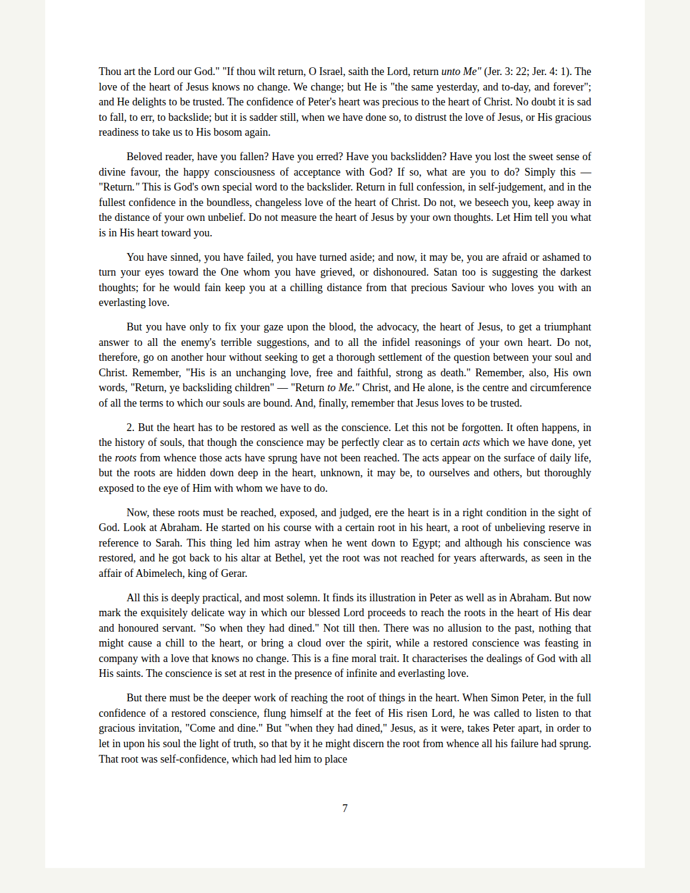Thou art the Lord our God." "If thou wilt return, O Israel, saith the Lord, return unto Me" (Jer. 3: 22; Jer. 4: 1). The love of the heart of Jesus knows no change. We change; but He is "the same yesterday, and to-day, and forever"; and He delights to be trusted. The confidence of Peter's heart was precious to the heart of Christ. No doubt it is sad to fall, to err, to backslide; but it is sadder still, when we have done so, to distrust the love of Jesus, or His gracious readiness to take us to His bosom again.
Beloved reader, have you fallen? Have you erred? Have you backslidden? Have you lost the sweet sense of divine favour, the happy consciousness of acceptance with God? If so, what are you to do? Simply this — "Return." This is God's own special word to the backslider. Return in full confession, in self-judgement, and in the fullest confidence in the boundless, changeless love of the heart of Christ. Do not, we beseech you, keep away in the distance of your own unbelief. Do not measure the heart of Jesus by your own thoughts. Let Him tell you what is in His heart toward you.
You have sinned, you have failed, you have turned aside; and now, it may be, you are afraid or ashamed to turn your eyes toward the One whom you have grieved, or dishonoured. Satan too is suggesting the darkest thoughts; for he would fain keep you at a chilling distance from that precious Saviour who loves you with an everlasting love.
But you have only to fix your gaze upon the blood, the advocacy, the heart of Jesus, to get a triumphant answer to all the enemy's terrible suggestions, and to all the infidel reasonings of your own heart. Do not, therefore, go on another hour without seeking to get a thorough settlement of the question between your soul and Christ. Remember, "His is an unchanging love, free and faithful, strong as death." Remember, also, His own words, "Return, ye backsliding children" — "Return to Me." Christ, and He alone, is the centre and circumference of all the terms to which our souls are bound. And, finally, remember that Jesus loves to be trusted.
2. But the heart has to be restored as well as the conscience. Let this not be forgotten. It often happens, in the history of souls, that though the conscience may be perfectly clear as to certain acts which we have done, yet the roots from whence those acts have sprung have not been reached. The acts appear on the surface of daily life, but the roots are hidden down deep in the heart, unknown, it may be, to ourselves and others, but thoroughly exposed to the eye of Him with whom we have to do.
Now, these roots must be reached, exposed, and judged, ere the heart is in a right condition in the sight of God. Look at Abraham. He started on his course with a certain root in his heart, a root of unbelieving reserve in reference to Sarah. This thing led him astray when he went down to Egypt; and although his conscience was restored, and he got back to his altar at Bethel, yet the root was not reached for years afterwards, as seen in the affair of Abimelech, king of Gerar.
All this is deeply practical, and most solemn. It finds its illustration in Peter as well as in Abraham. But now mark the exquisitely delicate way in which our blessed Lord proceeds to reach the roots in the heart of His dear and honoured servant. "So when they had dined." Not till then. There was no allusion to the past, nothing that might cause a chill to the heart, or bring a cloud over the spirit, while a restored conscience was feasting in company with a love that knows no change. This is a fine moral trait. It characterises the dealings of God with all His saints. The conscience is set at rest in the presence of infinite and everlasting love.
But there must be the deeper work of reaching the root of things in the heart. When Simon Peter, in the full confidence of a restored conscience, flung himself at the feet of His risen Lord, he was called to listen to that gracious invitation, "Come and dine." But "when they had dined," Jesus, as it were, takes Peter apart, in order to let in upon his soul the light of truth, so that by it he might discern the root from whence all his failure had sprung. That root was self-confidence, which had led him to place
7